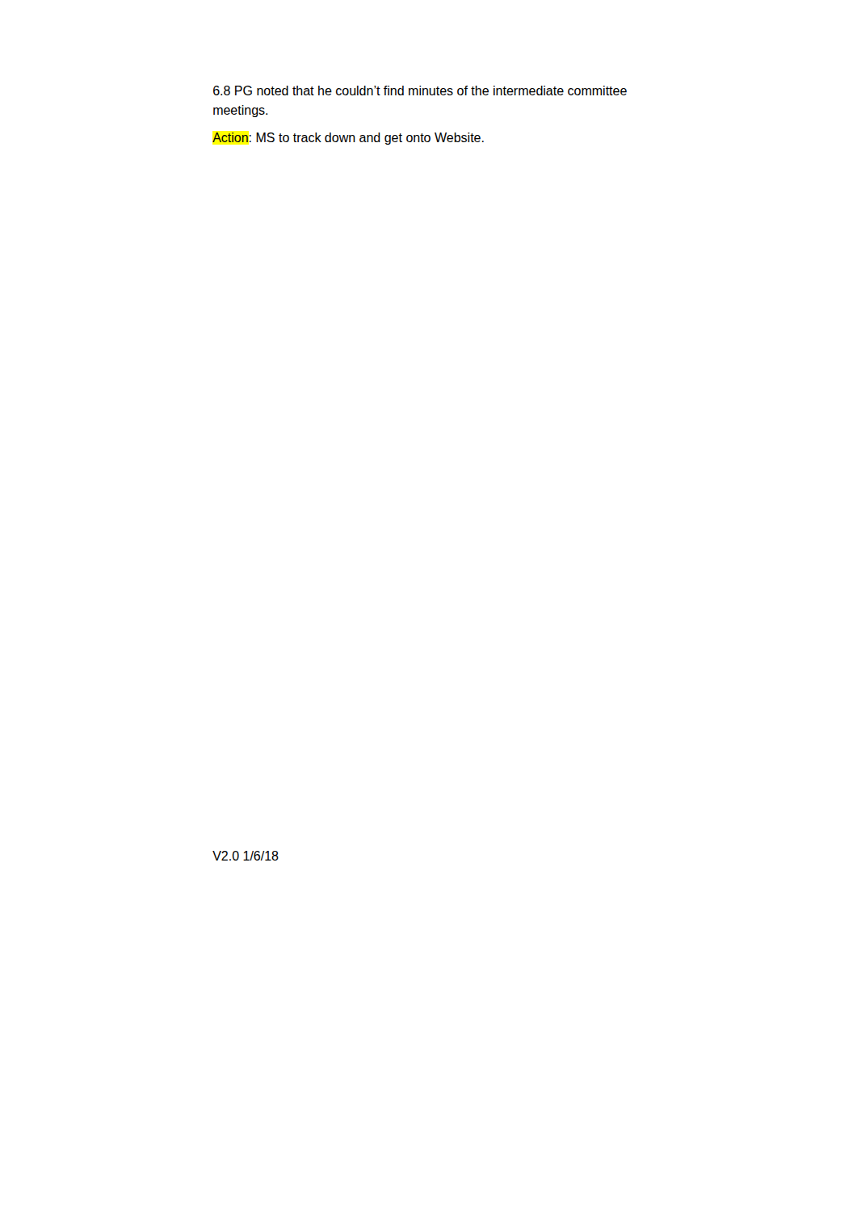6.8 PG noted that he couldn’t find minutes of the intermediate committee meetings.
Action: MS to track down and get onto Website.
V2.0 1/6/18